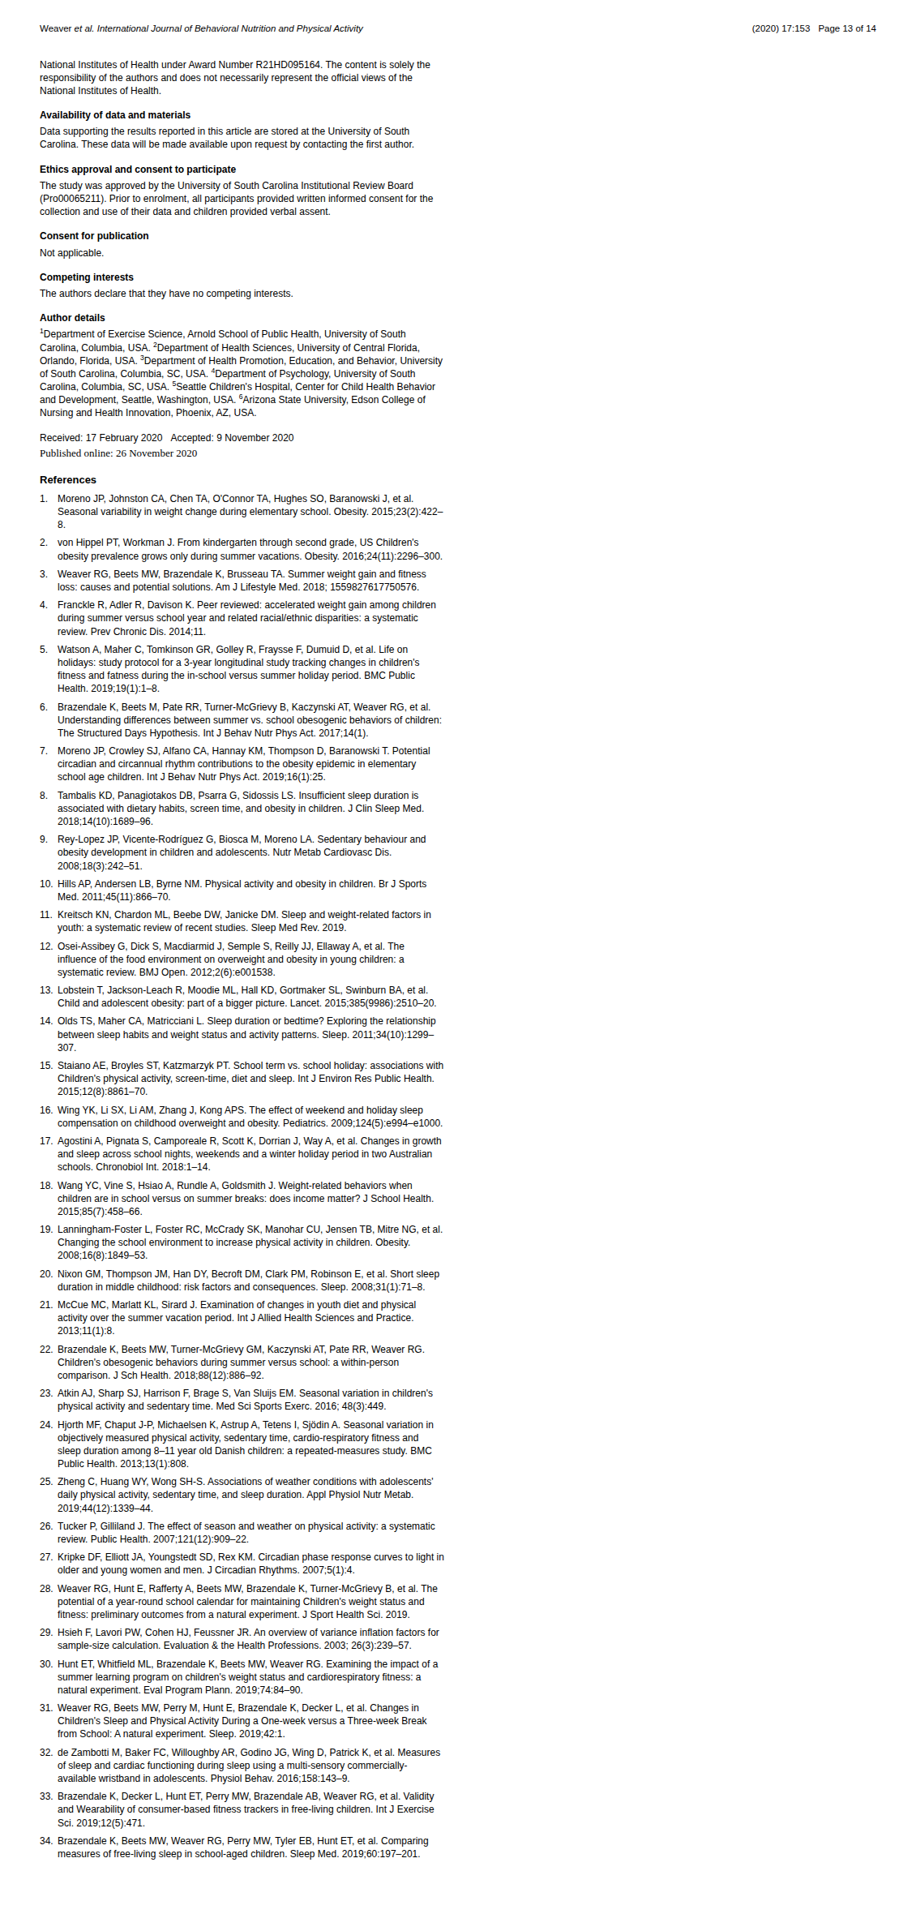Weaver et al. International Journal of Behavioral Nutrition and Physical Activity
(2020) 17:153
Page 13 of 14
National Institutes of Health under Award Number R21HD095164. The content is solely the responsibility of the authors and does not necessarily represent the official views of the National Institutes of Health.
Availability of data and materials
Data supporting the results reported in this article are stored at the University of South Carolina. These data will be made available upon request by contacting the first author.
Ethics approval and consent to participate
The study was approved by the University of South Carolina Institutional Review Board (Pro00065211). Prior to enrolment, all participants provided written informed consent for the collection and use of their data and children provided verbal assent.
Consent for publication
Not applicable.
Competing interests
The authors declare that they have no competing interests.
Author details
1Department of Exercise Science, Arnold School of Public Health, University of South Carolina, Columbia, USA. 2Department of Health Sciences, University of Central Florida, Orlando, Florida, USA. 3Department of Health Promotion, Education, and Behavior, University of South Carolina, Columbia, SC, USA. 4Department of Psychology, University of South Carolina, Columbia, SC, USA. 5Seattle Children's Hospital, Center for Child Health Behavior and Development, Seattle, Washington, USA. 6Arizona State University, Edson College of Nursing and Health Innovation, Phoenix, AZ, USA.
Received: 17 February 2020 Accepted: 9 November 2020
Published online: 26 November 2020
References
Moreno JP, Johnston CA, Chen TA, O'Connor TA, Hughes SO, Baranowski J, et al. Seasonal variability in weight change during elementary school. Obesity. 2015;23(2):422–8.
von Hippel PT, Workman J. From kindergarten through second grade, US Children's obesity prevalence grows only during summer vacations. Obesity. 2016;24(11):2296–300.
Weaver RG, Beets MW, Brazendale K, Brusseau TA. Summer weight gain and fitness loss: causes and potential solutions. Am J Lifestyle Med. 2018; 1559827617750576.
Franckle R, Adler R, Davison K. Peer reviewed: accelerated weight gain among children during summer versus school year and related racial/ethnic disparities: a systematic review. Prev Chronic Dis. 2014;11.
Watson A, Maher C, Tomkinson GR, Golley R, Fraysse F, Dumuid D, et al. Life on holidays: study protocol for a 3-year longitudinal study tracking changes in children's fitness and fatness during the in-school versus summer holiday period. BMC Public Health. 2019;19(1):1–8.
Brazendale K, Beets M, Pate RR, Turner-McGrievy B, Kaczynski AT, Weaver RG, et al. Understanding differences between summer vs. school obesogenic behaviors of children: The Structured Days Hypothesis. Int J Behav Nutr Phys Act. 2017;14(1).
Moreno JP, Crowley SJ, Alfano CA, Hannay KM, Thompson D, Baranowski T. Potential circadian and circannual rhythm contributions to the obesity epidemic in elementary school age children. Int J Behav Nutr Phys Act. 2019;16(1):25.
Tambalis KD, Panagiotakos DB, Psarra G, Sidossis LS. Insufficient sleep duration is associated with dietary habits, screen time, and obesity in children. J Clin Sleep Med. 2018;14(10):1689–96.
Rey-Lopez JP, Vicente-Rodríguez G, Biosca M, Moreno LA. Sedentary behaviour and obesity development in children and adolescents. Nutr Metab Cardiovasc Dis. 2008;18(3):242–51.
Hills AP, Andersen LB, Byrne NM. Physical activity and obesity in children. Br J Sports Med. 2011;45(11):866–70.
Kreitsch KN, Chardon ML, Beebe DW, Janicke DM. Sleep and weight-related factors in youth: a systematic review of recent studies. Sleep Med Rev. 2019.
Osei-Assibey G, Dick S, Macdiarmid J, Semple S, Reilly JJ, Ellaway A, et al. The influence of the food environment on overweight and obesity in young children: a systematic review. BMJ Open. 2012;2(6):e001538.
Lobstein T, Jackson-Leach R, Moodie ML, Hall KD, Gortmaker SL, Swinburn BA, et al. Child and adolescent obesity: part of a bigger picture. Lancet. 2015;385(9986):2510–20.
Olds TS, Maher CA, Matricciani L. Sleep duration or bedtime? Exploring the relationship between sleep habits and weight status and activity patterns. Sleep. 2011;34(10):1299–307.
Staiano AE, Broyles ST, Katzmarzyk PT. School term vs. school holiday: associations with Children's physical activity, screen-time, diet and sleep. Int J Environ Res Public Health. 2015;12(8):8861–70.
Wing YK, Li SX, Li AM, Zhang J, Kong APS. The effect of weekend and holiday sleep compensation on childhood overweight and obesity. Pediatrics. 2009;124(5):e994–e1000.
Agostini A, Pignata S, Camporeale R, Scott K, Dorrian J, Way A, et al. Changes in growth and sleep across school nights, weekends and a winter holiday period in two Australian schools. Chronobiol Int. 2018:1–14.
Wang YC, Vine S, Hsiao A, Rundle A, Goldsmith J. Weight-related behaviors when children are in school versus on summer breaks: does income matter? J School Health. 2015;85(7):458–66.
Lanningham-Foster L, Foster RC, McCrady SK, Manohar CU, Jensen TB, Mitre NG, et al. Changing the school environment to increase physical activity in children. Obesity. 2008;16(8):1849–53.
Nixon GM, Thompson JM, Han DY, Becroft DM, Clark PM, Robinson E, et al. Short sleep duration in middle childhood: risk factors and consequences. Sleep. 2008;31(1):71–8.
McCue MC, Marlatt KL, Sirard J. Examination of changes in youth diet and physical activity over the summer vacation period. Int J Allied Health Sciences and Practice. 2013;11(1):8.
Brazendale K, Beets MW, Turner-McGrievy GM, Kaczynski AT, Pate RR, Weaver RG. Children's obesogenic behaviors during summer versus school: a within-person comparison. J Sch Health. 2018;88(12):886–92.
Atkin AJ, Sharp SJ, Harrison F, Brage S, Van Sluijs EM. Seasonal variation in children's physical activity and sedentary time. Med Sci Sports Exerc. 2016; 48(3):449.
Hjorth MF, Chaput J-P, Michaelsen K, Astrup A, Tetens I, Sjödin A. Seasonal variation in objectively measured physical activity, sedentary time, cardio-respiratory fitness and sleep duration among 8–11 year old Danish children: a repeated-measures study. BMC Public Health. 2013;13(1):808.
Zheng C, Huang WY, Wong SH-S. Associations of weather conditions with adolescents' daily physical activity, sedentary time, and sleep duration. Appl Physiol Nutr Metab. 2019;44(12):1339–44.
Tucker P, Gilliland J. The effect of season and weather on physical activity: a systematic review. Public Health. 2007;121(12):909–22.
Kripke DF, Elliott JA, Youngstedt SD, Rex KM. Circadian phase response curves to light in older and young women and men. J Circadian Rhythms. 2007;5(1):4.
Weaver RG, Hunt E, Rafferty A, Beets MW, Brazendale K, Turner-McGrievy B, et al. The potential of a year-round school calendar for maintaining Children's weight status and fitness: preliminary outcomes from a natural experiment. J Sport Health Sci. 2019.
Hsieh F, Lavori PW, Cohen HJ, Feussner JR. An overview of variance inflation factors for sample-size calculation. Evaluation & the Health Professions. 2003; 26(3):239–57.
Hunt ET, Whitfield ML, Brazendale K, Beets MW, Weaver RG. Examining the impact of a summer learning program on children's weight status and cardiorespiratory fitness: a natural experiment. Eval Program Plann. 2019;74:84–90.
Weaver RG, Beets MW, Perry M, Hunt E, Brazendale K, Decker L, et al. Changes in Children's Sleep and Physical Activity During a One-week versus a Three-week Break from School: A natural experiment. Sleep. 2019;42:1.
de Zambotti M, Baker FC, Willoughby AR, Godino JG, Wing D, Patrick K, et al. Measures of sleep and cardiac functioning during sleep using a multi-sensory commercially-available wristband in adolescents. Physiol Behav. 2016;158:143–9.
Brazendale K, Decker L, Hunt ET, Perry MW, Brazendale AB, Weaver RG, et al. Validity and Wearability of consumer-based fitness trackers in free-living children. Int J Exercise Sci. 2019;12(5):471.
Brazendale K, Beets MW, Weaver RG, Perry MW, Tyler EB, Hunt ET, et al. Comparing measures of free-living sleep in school-aged children. Sleep Med. 2019;60:197–201.